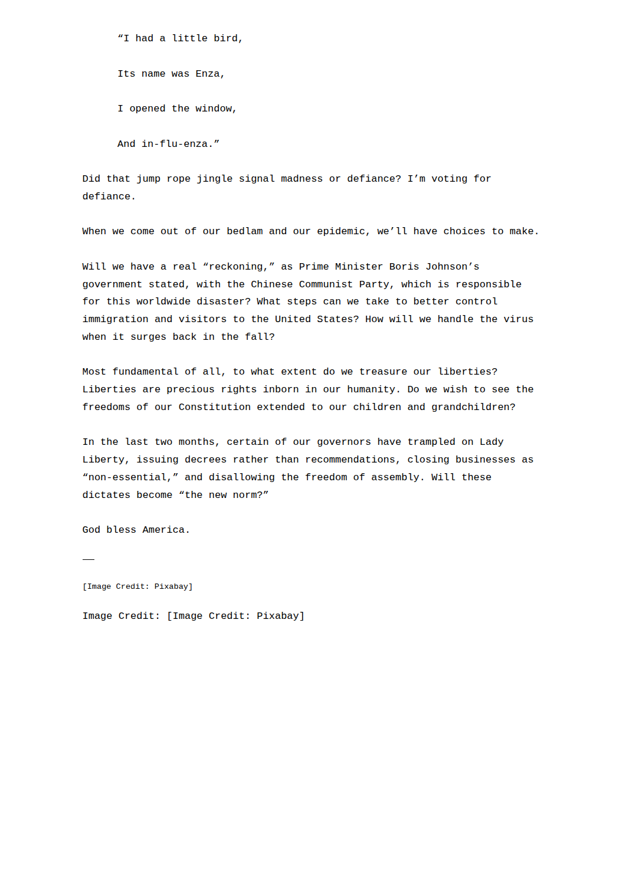“I had a little bird,
Its name was Enza,
I opened the window,
And in-flu-enza.”
Did that jump rope jingle signal madness or defiance? I’m voting for defiance.
When we come out of our bedlam and our epidemic, we’ll have choices to make.
Will we have a real “reckoning,” as Prime Minister Boris Johnson’s government stated, with the Chinese Communist Party, which is responsible for this worldwide disaster? What steps can we take to better control immigration and visitors to the United States? How will we handle the virus when it surges back in the fall?
Most fundamental of all, to what extent do we treasure our liberties? Liberties are precious rights inborn in our humanity. Do we wish to see the freedoms of our Constitution extended to our children and grandchildren?
In the last two months, certain of our governors have trampled on Lady Liberty, issuing decrees rather than recommendations, closing businesses as “non-essential,” and disallowing the freedom of assembly. Will these dictates become “the new norm?”
God bless America.
[Image Credit: Pixabay]
Image Credit: [Image Credit: Pixabay]